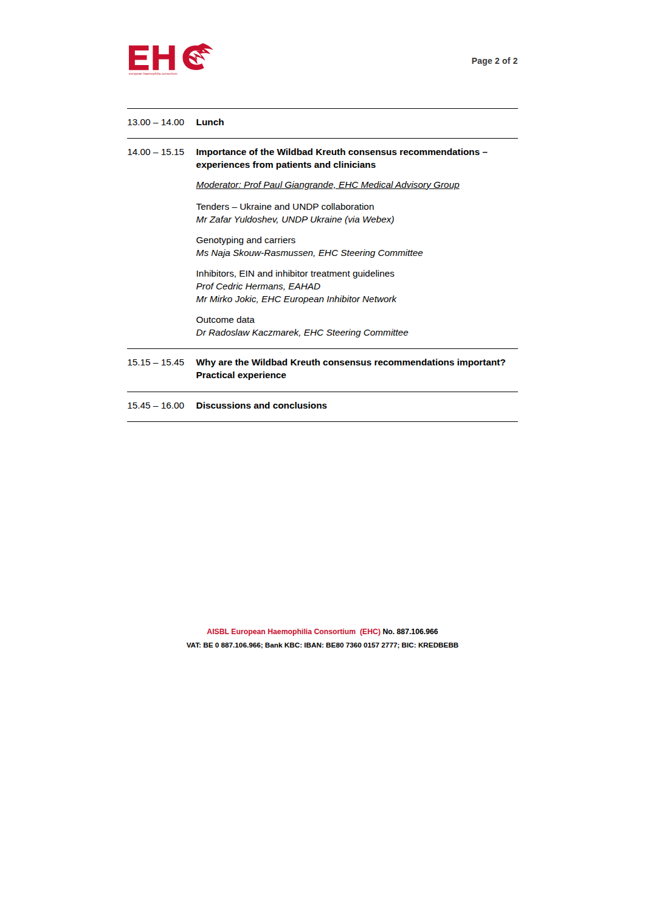european haemophilia consortium
Page 2 of 2
| 13.00 – 14.00 | Lunch |
| 14.00 – 15.15 | Importance of the Wildbad Kreuth consensus recommendations – experiences from patients and clinicians Moderator: Prof Paul Giangrande, EHC Medical Advisory Group Tenders – Ukraine and UNDP collaboration Mr Zafar Yuldoshev, UNDP Ukraine (via Webex) Genotyping and carriers Ms Naja Skouw-Rasmussen, EHC Steering Committee Inhibitors, EIN and inhibitor treatment guidelines Prof Cedric Hermans, EAHAD Mr Mirko Jokic, EHC European Inhibitor Network Outcome data Dr Radoslaw Kaczmarek, EHC Steering Committee |
| 15.15 – 15.45 | Why are the Wildbad Kreuth consensus recommendations important? Practical experience |
| 15.45 – 16.00 | Discussions and conclusions |
AISBL European Haemophilia Consortium (EHC) No. 887.106.966
VAT: BE 0 887.106.966; Bank KBC: IBAN: BE80 7360 0157 2777; BIC: KREDBEBB